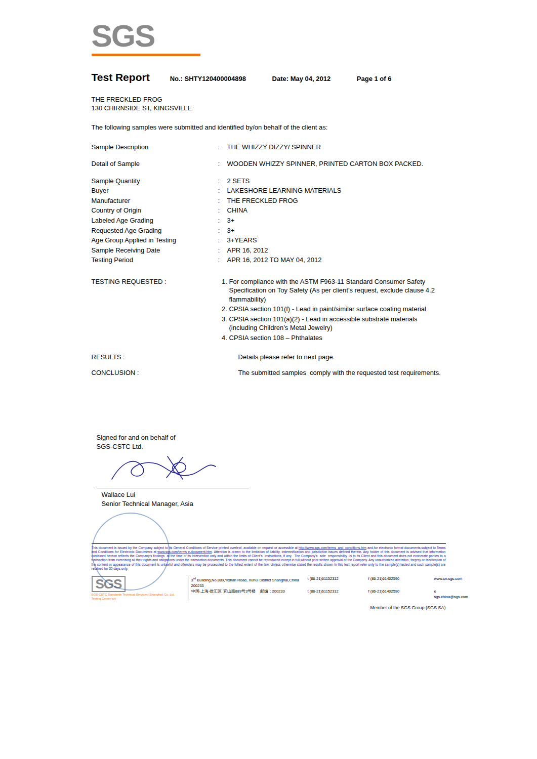SGS
Test Report
No.: SHTY120400004898 Date: May 04, 2012 Page 1 of 6
THE FRECKLED FROG
130 CHIRNSIDE ST, KINGSVILLE
The following samples were submitted and identified by/on behalf of the client as:
| Sample Description | : | THE WHIZZY DIZZY/ SPINNER |
| Detail of Sample | : | WOODEN WHIZZY SPINNER, PRINTED CARTON BOX PACKED. |
| Sample Quantity | : | 2 SETS |
| Buyer | : | LAKESHORE LEARNING MATERIALS |
| Manufacturer | : | THE FRECKLED FROG |
| Country of Origin | : | CHINA |
| Labeled Age Grading | : | 3+ |
| Requested Age Grading | : | 3+ |
| Age Group Applied in Testing | : | 3+YEARS |
| Sample Receiving Date | : | APR 16, 2012 |
| Testing Period | : | APR 16, 2012 TO MAY 04, 2012 |
TESTING REQUESTED :
For compliance with the ASTM F963-11 Standard Consumer Safety Specification on Toy Safety (As per client’s request, exclude clause 4.2 flammability)
CPSIA section 101(f) - Lead in paint/similar surface coating material
CPSIA section 101(a)(2) - Lead in accessible substrate materials (including Children’s Metal Jewelry)
CPSIA section 108 – Phthalates
RESULTS :
Details please refer to next page.
CONCLUSION :
The submitted samples comply with the requested test requirements.
Signed for and on behalf of
SGS-CSTC Ltd.
Wallace Lui
Senior Technical Manager, Asia
This document is issued by the Company subject to its General Conditions of Service printed overleaf, available on request or accessible at http://www.sgs.com/terms_and_conditions.htm and,for electronic format documents,subject to Terms and Conditions for Electronic Documents at www.sgs.com/terms e-document.htm. Attention is drawn to the limitation of liability, indemnification and jurisdiction issues defined therein. Any holder of this document is advised that information contained hereon reflects the Company’s findings at the time of its intervention only and within the limits of Client’s instructions, if any. The Company’s sole responsibility is to its Client and this document does not exonerate parties to a transaction from exercising all their rights and obligations under the transaction documents. This document cannot be reproduced except in full,without prior written approval of the Company. Any unauthorized alteration, forgery or falsification of the content or appearance of this document is unlawful and offenders may be prosecuted to the fullest extent of the law. Unless otherwise stated the results shown in this test report refer only to the sample(s) tested and such sample(s) are retained for 30 days only.
SGS
SGS-CSTC Standards Technical Services (Shanghai) Co.,Ltd.
Testing Center-toy
3rd Building,No.889,Yishan Road, Xuhui District Shanghai,China 200233
t (86-21)61152312
f (86-21)61402590
www.cn.sgs.com
中国·上海·徐汇区 宜山路889号3号楼 邮编：200233
t (86-21)61152312
f (86-21)61402590
e sgs.china@sgs.com
Member of the SGS Group (SGS SA)